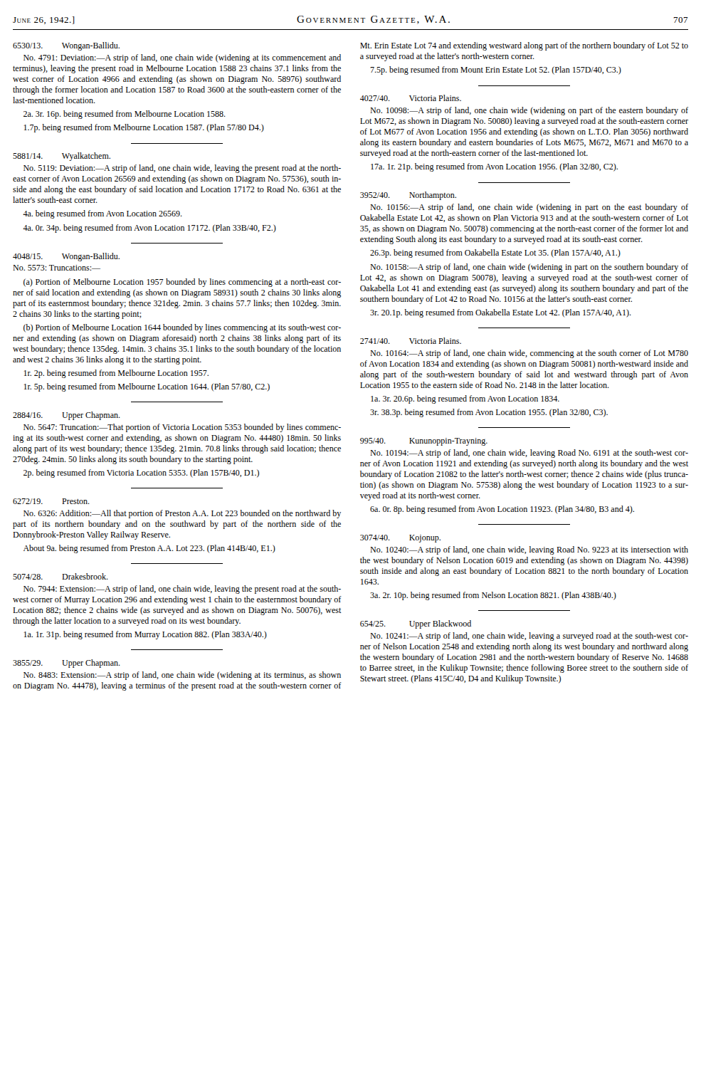June 26, 1942.] Government Gazette, W.A. 707
6530/13. Wongan-Ballidu.
No. 4791: Deviation:—A strip of land, one chain wide (widening at its commencement and terminus), leaving the present road in Melbourne Location 1588 23 chains 37.1 links from the west corner of Location 4966 and extending (as shown on Diagram No. 58976) southward through the former location and Location 1587 to Road 3600 at the south-eastern corner of the last-mentioned location.
2a. 3r. 16p. being resumed from Melbourne Location 1588.
1.7p. being resumed from Melbourne Location 1587. (Plan 57/80 D4.)
5881/14. Wyalkatchem.
No. 5119: Deviation:—A strip of land, one chain wide, leaving the present road at the north-east corner of Avon Location 26569 and extending (as shown on Diagram No. 57536), south inside and along the east boundary of said location and Location 17172 to Road No. 6361 at the latter's south-east corner.
4a. being resumed from Avon Location 26569.
4a. 0r. 34p. being resumed from Avon Location 17172. (Plan 33B/40, F2.)
4048/15. Wongan-Ballidu.
No. 5573: Truncations:—
(a) Portion of Melbourne Location 1957 bounded by lines commencing at a north-east corner of said location and extending (as shown on Diagram 58931) south 2 chains 30 links along part of its easternmost boundary; thence 321deg. 2min. 3 chains 57.7 links; then 102deg. 3min. 2 chains 30 links to the starting point;
(b) Portion of Melbourne Location 1644 bounded by lines commencing at its south-west corner and extending (as shown on Diagram aforesaid) north 2 chains 38 links along part of its west boundary; thence 135deg. 14min. 3 chains 35.1 links to the south boundary of the location and west 2 chains 36 links along it to the starting point.
1r. 2p. being resumed from Melbourne Location 1957.
1r. 5p. being resumed from Melbourne Location 1644. (Plan 57/80, C2.)
2884/16. Upper Chapman.
No. 5647: Truncation:—That portion of Victoria Location 5353 bounded by lines commencing at its south-west corner and extending, as shown on Diagram No. 44480) 18min. 50 links along part of its west boundary; thence 135deg. 21min. 70.8 links through said location; thence 270deg. 24min. 50 links along its south boundary to the starting point.
2p. being resumed from Victoria Location 5353. (Plan 157B/40, D1.)
6272/19. Preston.
No. 6326: Addition:—All that portion of Preston A.A. Lot 223 bounded on the northward by part of its northern boundary and on the southward by part of the northern side of the Donnybrook-Preston Valley Railway Reserve.
About 9a. being resumed from Preston A.A. Lot 223. (Plan 414B/40, E1.)
5074/28. Drakesbrook.
No. 7944: Extension:—A strip of land, one chain wide, leaving the present road at the south-west corner of Murray Location 296 and extending west 1 chain to the easternmost boundary of Location 882; thence 2 chains wide (as surveyed and as shown on Diagram No. 50076), west through the latter location to a surveyed road on its west boundary.
1a. 1r. 31p. being resumed from Murray Location 882. (Plan 383A/40.)
3855/29. Upper Chapman.
No. 8483: Extension:—A strip of land, one chain wide (widening at its terminus, as shown on Diagram No. 44478), leaving a terminus of the present road at the south-western corner of Mt. Erin Estate Lot 74 and extending westward along part of the northern boundary of Lot 52 to a surveyed road at the latter's north-western corner.
7.5p. being resumed from Mount Erin Estate Lot 52. (Plan 157D/40, C3.)
4027/40. Victoria Plains.
No. 10098:—A strip of land, one chain wide (widening on part of the eastern boundary of Lot M672, as shown in Diagram No. 50080) leaving a surveyed road at the south-eastern corner of Lot M677 of Avon Location 1956 and extending (as shown on L.T.O. Plan 3056) northward along its eastern boundary and eastern boundaries of Lots M675, M672, M671 and M670 to a surveyed road at the north-eastern corner of the last-mentioned lot.
17a. 1r. 21p. being resumed from Avon Location 1956. (Plan 32/80, C2).
3952/40. Northampton.
No. 10156:—A strip of land, one chain wide (widening in part on the east boundary of Oakabella Estate Lot 42, as shown on Plan Victoria 913 and at the south-western corner of Lot 35, as shown on Diagram No. 50078) commencing at the north-east corner of the former lot and extending South along its east boundary to a surveyed road at its south-east corner.
26.3p. being resumed from Oakabella Estate Lot 35. (Plan 157A/40, A1.)
No. 10158:—A strip of land, one chain wide (widening in part on the southern boundary of Lot 42, as shown on Diagram 50078), leaving a surveyed road at the south-west corner of Oakabella Lot 41 and extending east (as surveyed) along its southern boundary and part of the southern boundary of Lot 42 to Road No. 10156 at the latter's south-east corner.
3r. 20.1p. being resumed from Oakabella Estate Lot 42. (Plan 157A/40, A1).
2741/40. Victoria Plains.
No. 10164:—A strip of land, one chain wide, commencing at the south corner of Lot M780 of Avon Location 1834 and extending (as shown on Diagram 50081) north-westward inside and along part of the south-western boundary of said lot and westward through part of Avon Location 1955 to the eastern side of Road No. 2148 in the latter location.
1a. 3r. 20.6p. being resumed from Avon Location 1834.
3r. 38.3p. being resumed from Avon Location 1955. (Plan 32/80, C3).
995/40. Kununoppin-Trayning.
No. 10194:—A strip of land, one chain wide, leaving Road No. 6191 at the south-west corner of Avon Location 11921 and extending (as surveyed) north along its boundary and the west boundary of Location 21082 to the latter's north-west corner; thence 2 chains wide (plus truncation) (as shown on Diagram No. 57538) along the west boundary of Location 11923 to a surveyed road at its north-west corner.
6a. 0r. 8p. being resumed from Avon Location 11923. (Plan 34/80, B3 and 4).
3074/40. Kojonup.
No. 10240:—A strip of land, one chain wide, leaving Road No. 9223 at its intersection with the west boundary of Nelson Location 6019 and extending (as shown on Diagram No. 44398) south inside and along an east boundary of Location 8821 to the north boundary of Location 1643.
3a. 2r. 10p. being resumed from Nelson Location 8821. (Plan 438B/40.)
654/25. Upper Blackwood
No. 10241:—A strip of land, one chain wide, leaving a surveyed road at the south-west corner of Nelson Location 2548 and extending north along its west boundary and northward along the western boundary of Location 2981 and the north-western boundary of Reserve No. 14688 to Barree street, in the Kulikup Townsite; thence following Boree street to the southern side of Stewart street. (Plans 415C/40, D4 and Kulikup Townsite.)